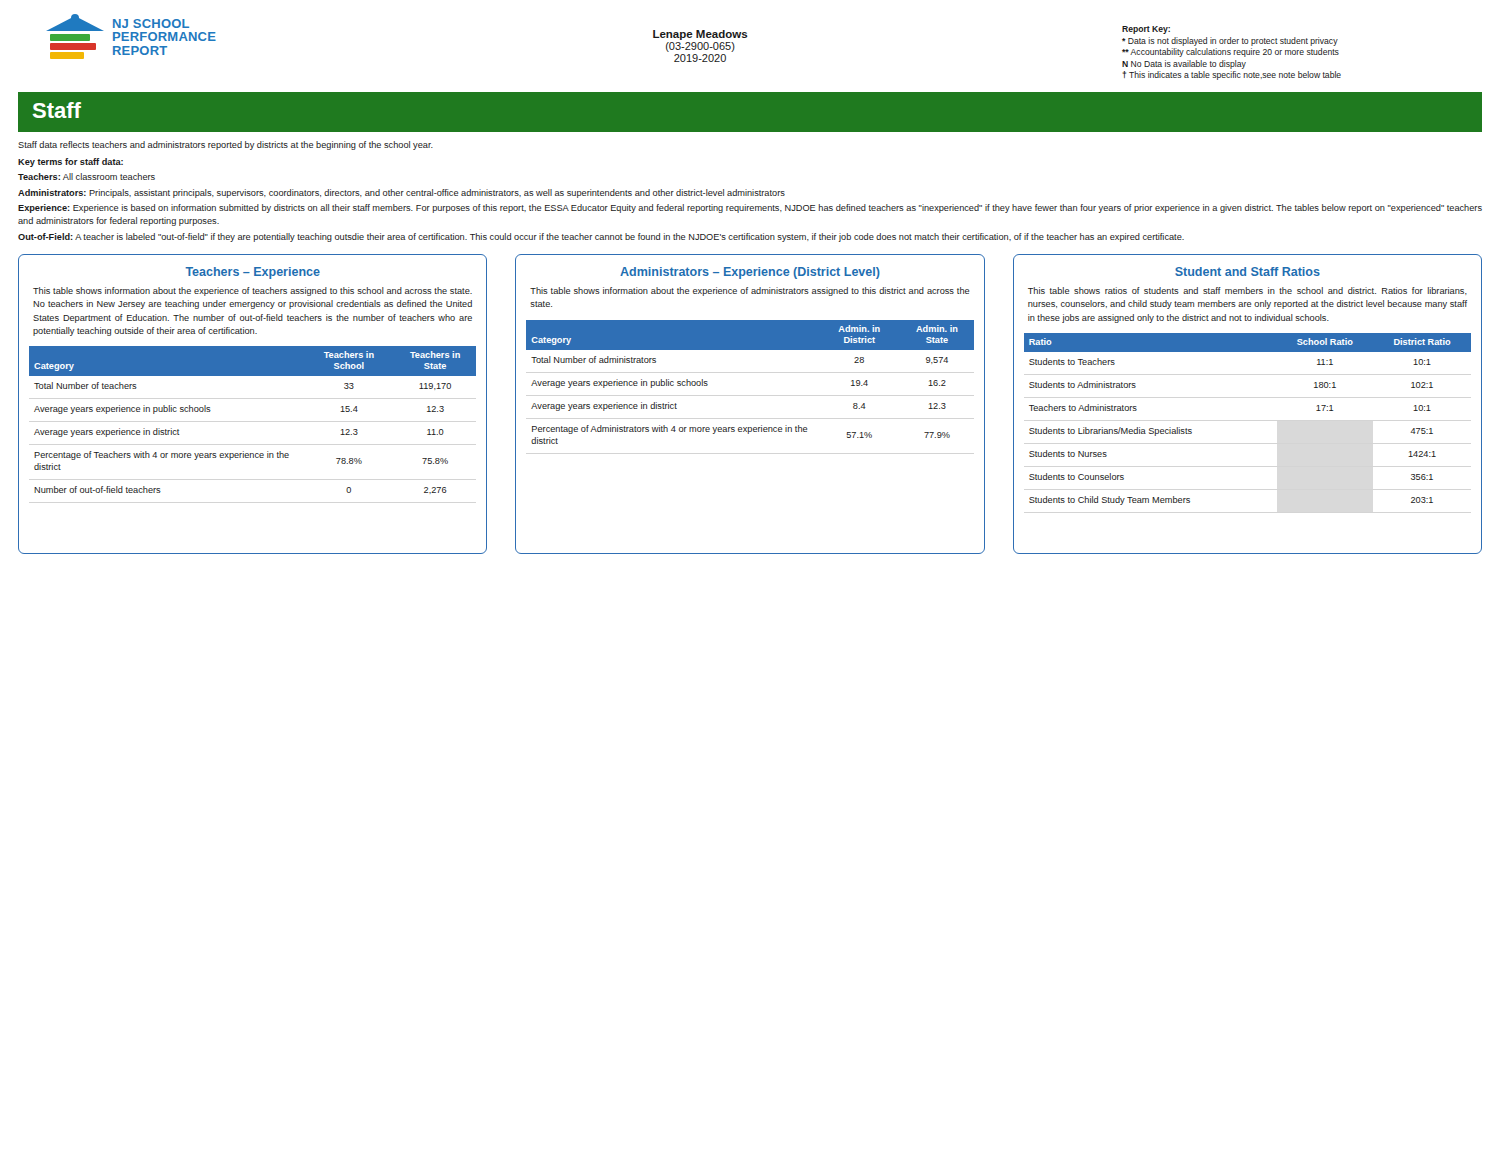NJ SCHOOL PERFORMANCE REPORT
Lenape Meadows
(03-2900-065)
2019-2020
Report Key:
* Data is not displayed in order to protect student privacy
** Accountability calculations require 20 or more students
N No Data is available to display
† This indicates a table specific note,see note below table
Staff
Staff data reflects teachers and administrators reported by districts at the beginning of the school year.
Key terms for staff data:
Teachers: All classroom teachers
Administrators: Principals, assistant principals, supervisors, coordinators, directors, and other central-office administrators, as well as superintendents and other district-level administrators
Experience: Experience is based on information submitted by districts on all their staff members. For purposes of this report, the ESSA Educator Equity and federal reporting requirements, NJDOE has defined teachers as "inexperienced" if they have fewer than four years of prior experience in a given district. The tables below report on "experienced" teachers and administrators for federal reporting purposes.
Out-of-Field: A teacher is labeled "out-of-field" if they are potentially teaching outsdie their area of certification. This could occur if the teacher cannot be found in the NJDOE's certification system, if their job code does not match their certification, of if the teacher has an expired certificate.
Teachers – Experience
This table shows information about the experience of teachers assigned to this school and across the state. No teachers in New Jersey are teaching under emergency or provisional credentials as defined the United States Department of Education. The number of out-of-field teachers is the number of teachers who are potentially teaching outside of their area of certification.
| Category | Teachers in School | Teachers in State |
| --- | --- | --- |
| Total Number of teachers | 33 | 119,170 |
| Average years experience in public schools | 15.4 | 12.3 |
| Average years experience in district | 12.3 | 11.0 |
| Percentage of Teachers with 4 or more years experience in the district | 78.8% | 75.8% |
| Number of out-of-field teachers | 0 | 2,276 |
Administrators – Experience (District Level)
This table shows information about the experience of administrators assigned to this district and across the state.
| Category | Admin. in District | Admin. in State |
| --- | --- | --- |
| Total Number of administrators | 28 | 9,574 |
| Average years experience in public schools | 19.4 | 16.2 |
| Average years experience in district | 8.4 | 12.3 |
| Percentage of Administrators with 4 or more years experience in the district | 57.1% | 77.9% |
Student and Staff Ratios
This table shows ratios of students and staff members in the school and district. Ratios for librarians, nurses, counselors, and child study team members are only reported at the district level because many staff in these jobs are assigned only to the district and not to individual schools.
| Ratio | School Ratio | District Ratio |
| --- | --- | --- |
| Students to Teachers | 11:1 | 10:1 |
| Students to Administrators | 180:1 | 102:1 |
| Teachers to Administrators | 17:1 | 10:1 |
| Students to Librarians/Media Specialists | | 475:1 |
| Students to Nurses | | 1424:1 |
| Students to Counselors | | 356:1 |
| Students to Child Study Team Members | | 203:1 |